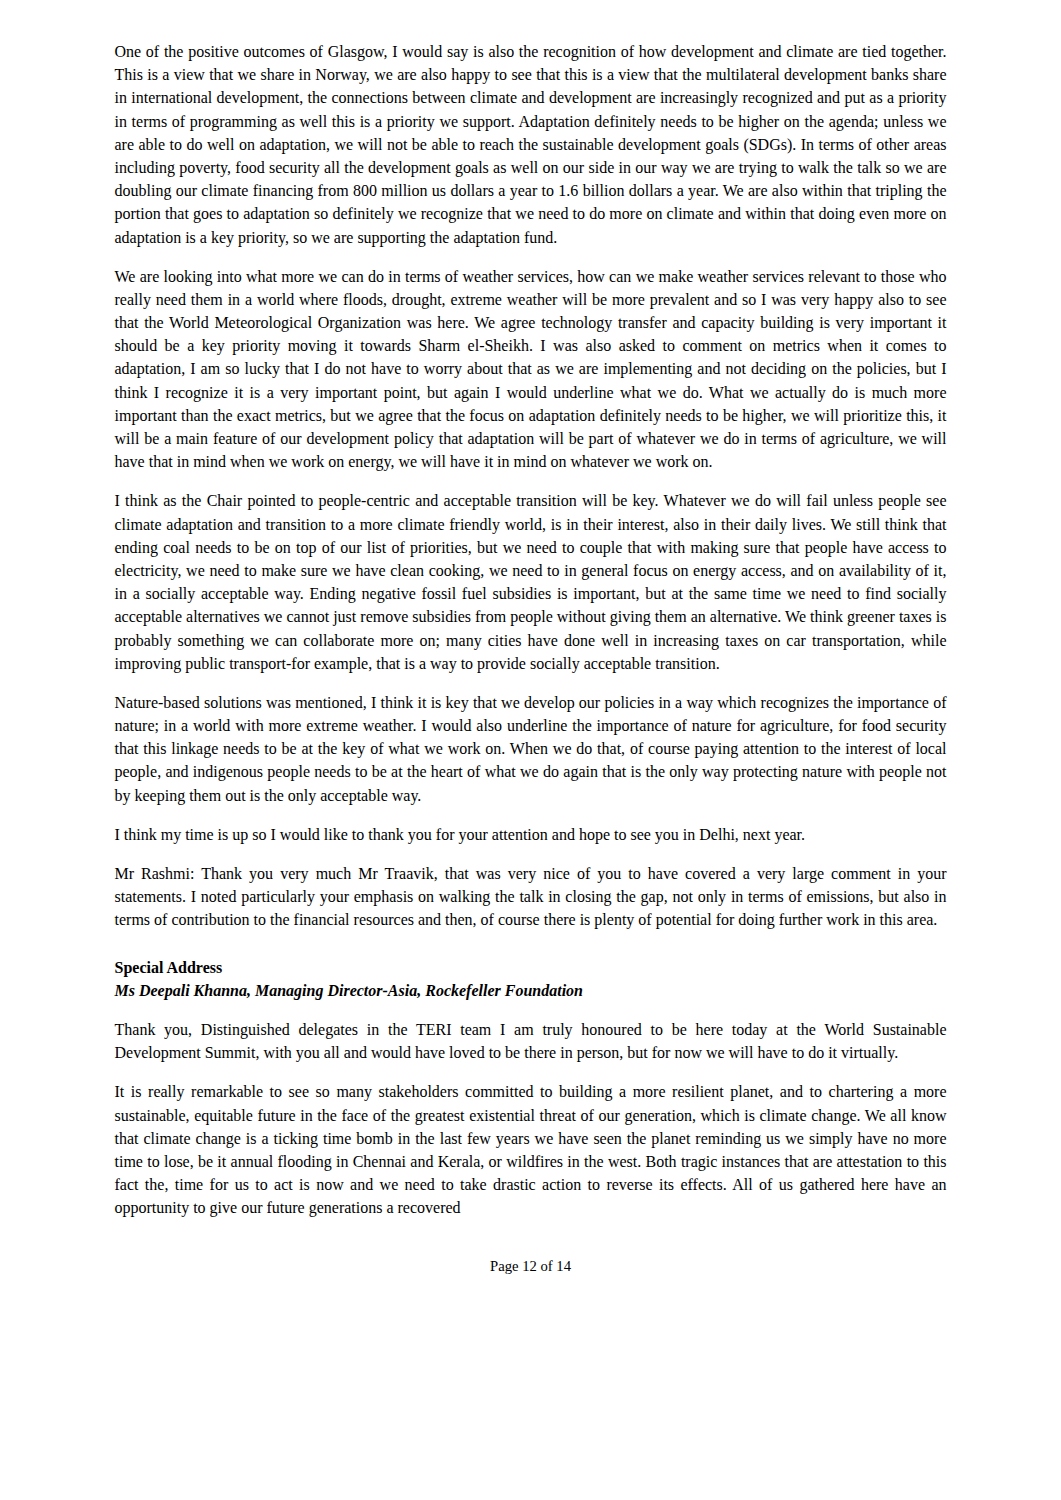One of the positive outcomes of Glasgow, I would say is also the recognition of how development and climate are tied together. This is a view that we share in Norway, we are also happy to see that this is a view that the multilateral development banks share in international development, the connections between climate and development are increasingly recognized and put as a priority in terms of programming as well this is a priority we support. Adaptation definitely needs to be higher on the agenda; unless we are able to do well on adaptation, we will not be able to reach the sustainable development goals (SDGs). In terms of other areas including poverty, food security all the development goals as well on our side in our way we are trying to walk the talk so we are doubling our climate financing from 800 million us dollars a year to 1.6 billion dollars a year. We are also within that tripling the portion that goes to adaptation so definitely we recognize that we need to do more on climate and within that doing even more on adaptation is a key priority, so we are supporting the adaptation fund.
We are looking into what more we can do in terms of weather services, how can we make weather services relevant to those who really need them in a world where floods, drought, extreme weather will be more prevalent and so I was very happy also to see that the World Meteorological Organization was here. We agree technology transfer and capacity building is very important it should be a key priority moving it towards Sharm el-Sheikh. I was also asked to comment on metrics when it comes to adaptation, I am so lucky that I do not have to worry about that as we are implementing and not deciding on the policies, but I think I recognize it is a very important point, but again I would underline what we do. What we actually do is much more important than the exact metrics, but we agree that the focus on adaptation definitely needs to be higher, we will prioritize this, it will be a main feature of our development policy that adaptation will be part of whatever we do in terms of agriculture, we will have that in mind when we work on energy, we will have it in mind on whatever we work on.
I think as the Chair pointed to people-centric and acceptable transition will be key. Whatever we do will fail unless people see climate adaptation and transition to a more climate friendly world, is in their interest, also in their daily lives. We still think that ending coal needs to be on top of our list of priorities, but we need to couple that with making sure that people have access to electricity, we need to make sure we have clean cooking, we need to in general focus on energy access, and on availability of it, in a socially acceptable way. Ending negative fossil fuel subsidies is important, but at the same time we need to find socially acceptable alternatives we cannot just remove subsidies from people without giving them an alternative. We think greener taxes is probably something we can collaborate more on; many cities have done well in increasing taxes on car transportation, while improving public transport-for example, that is a way to provide socially acceptable transition.
Nature-based solutions was mentioned, I think it is key that we develop our policies in a way which recognizes the importance of nature; in a world with more extreme weather. I would also underline the importance of nature for agriculture, for food security that this linkage needs to be at the key of what we work on. When we do that, of course paying attention to the interest of local people, and indigenous people needs to be at the heart of what we do again that is the only way protecting nature with people not by keeping them out is the only acceptable way.
I think my time is up so I would like to thank you for your attention and hope to see you in Delhi, next year.
Mr Rashmi: Thank you very much Mr Traavik, that was very nice of you to have covered a very large comment in your statements. I noted particularly your emphasis on walking the talk in closing the gap, not only in terms of emissions, but also in terms of contribution to the financial resources and then, of course there is plenty of potential for doing further work in this area.
Special Address
Ms Deepali Khanna, Managing Director-Asia, Rockefeller Foundation
Thank you, Distinguished delegates in the TERI team I am truly honoured to be here today at the World Sustainable Development Summit, with you all and would have loved to be there in person, but for now we will have to do it virtually.
It is really remarkable to see so many stakeholders committed to building a more resilient planet, and to chartering a more sustainable, equitable future in the face of the greatest existential threat of our generation, which is climate change. We all know that climate change is a ticking time bomb in the last few years we have seen the planet reminding us we simply have no more time to lose, be it annual flooding in Chennai and Kerala, or wildfires in the west. Both tragic instances that are attestation to this fact the, time for us to act is now and we need to take drastic action to reverse its effects. All of us gathered here have an opportunity to give our future generations a recovered
Page 12 of 14